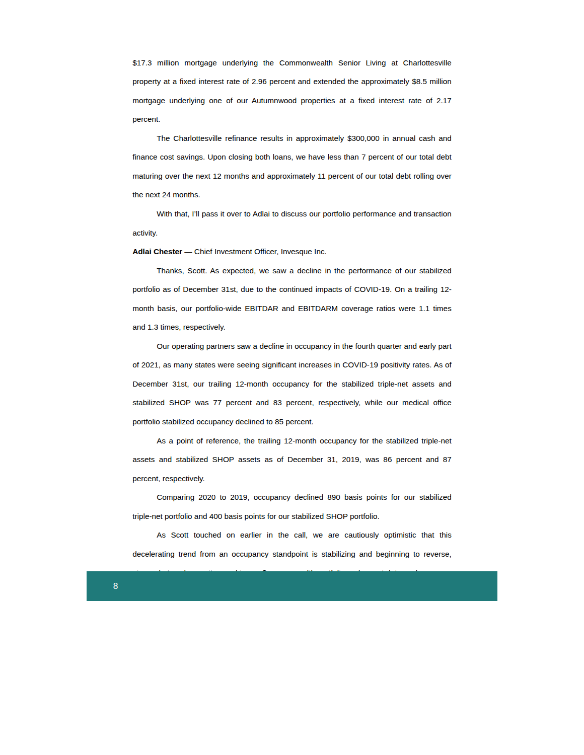$17.3 million mortgage underlying the Commonwealth Senior Living at Charlottesville property at a fixed interest rate of 2.96 percent and extended the approximately $8.5 million mortgage underlying one of our Autumnwood properties at a fixed interest rate of 2.17 percent.
The Charlottesville refinance results in approximately $300,000 in annual cash and finance cost savings. Upon closing both loans, we have less than 7 percent of our total debt maturing over the next 12 months and approximately 11 percent of our total debt rolling over the next 24 months.
With that, I’ll pass it over to Adlai to discuss our portfolio performance and transaction activity.
Adlai Chester — Chief Investment Officer, Invesque Inc.
Thanks, Scott. As expected, we saw a decline in the performance of our stabilized portfolio as of December 31st, due to the continued impacts of COVID-19. On a trailing 12-month basis, our portfolio-wide EBITDAR and EBITDARM coverage ratios were 1.1 times and 1.3 times, respectively.
Our operating partners saw a decline in occupancy in the fourth quarter and early part of 2021, as many states were seeing significant increases in COVID-19 positivity rates. As of December 31st, our trailing 12-month occupancy for the stabilized triple-net assets and stabilized SHOP was 77 percent and 83 percent, respectively, while our medical office portfolio stabilized occupancy declined to 85 percent.
As a point of reference, the trailing 12-month occupancy for the stabilized triple-net assets and stabilized SHOP assets as of December 31, 2019, was 86 percent and 87 percent, respectively.
Comparing 2020 to 2019, occupancy declined 890 basis points for our stabilized triple-net portfolio and 400 basis points for our stabilized SHOP portfolio.
As Scott touched on earlier in the call, we are cautiously optimistic that this decelerating trend from an occupancy standpoint is stabilizing and beginning to reverse, given what we have witnessed in our Commonwealth portfolio and recent data we have seen from our peers. As a reminder, our ownership
8